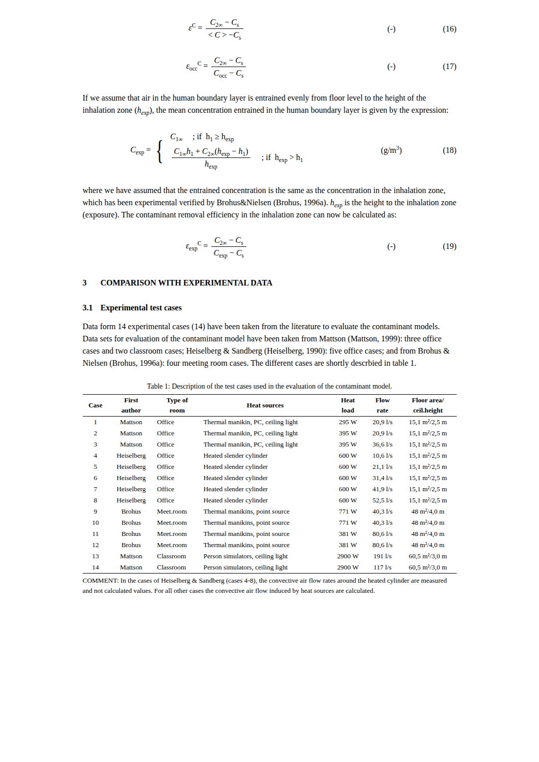εC = C2∞ − Cs < C > −Cs
(-)
(16)
εoccC = C2∞ − Cs Cocc − Cs
(-)
(17)
If we assume that air in the human boundary layer is entrained evenly from floor level to the height of the inhalation zone (hexp), the mean concentration entrained in the human boundary layer is given by the expression:
Cexp = { C1∞ ; if h1 ≥ hexp C1∞h1 + C2∞(hexp − h1) hexp ; if hexp > h1
(g/m3)
(18)
where we have assumed that the entrained concentration is the same as the concentration in the inhalation zone, which has been experimental verified by Brohus&Nielsen (Brohus, 1996a). hexp is the height to the inhalation zone (exposure). The contaminant removal efficiency in the inhalation zone can now be calculated as:
εexpC = C2∞ − Cs Cexp − Cs
(-)
(19)
3 COMPARISON WITH EXPERIMENTAL DATA
3.1 Experimental test cases
Data form 14 experimental cases (14) have been taken from the literature to evaluate the contaminant models. Data sets for evaluation of the contaminant model have been taken from Mattson (Mattson, 1999): three office cases and two classroom cases; Heiselberg & Sandberg (Heiselberg, 1990): five office cases; and from Brohus & Nielsen (Brohus, 1996a): four meeting room cases. The different cases are shortly descrbied in table 1.
Table 1: Description of the test cases used in the evaluation of the contaminant model.
| Case | First author | Type of room | Heat sources | Heat load | Flow rate | Floor area/ ceil.height |
| --- | --- | --- | --- | --- | --- | --- |
| 1 | Mattson | Office | Thermal manikin, PC, ceiling light | 295 W | 20,9 l/s | 15,1 m²/2,5 m |
| 2 | Mattson | Office | Thermal manikin, PC, ceiling light | 395 W | 20,9 l/s | 15,1 m²/2,5 m |
| 3 | Mattson | Office | Thermal manikin, PC, ceiling light | 395 W | 36,6 l/s | 15,1 m²/2,5 m |
| 4 | Heiselberg | Office | Heated slender cylinder | 600 W | 10,6 l/s | 15,1 m²/2,5 m |
| 5 | Heiselberg | Office | Heated slender cylinder | 600 W | 21,1 l/s | 15,1 m²/2,5 m |
| 6 | Heiselberg | Office | Heated slender cylinder | 600 W | 31,4 l/s | 15,1 m²/2,5 m |
| 7 | Heiselberg | Office | Heated slender cylinder | 600 W | 41,9 l/s | 15,1 m²/2,5 m |
| 8 | Heiselberg | Office | Heated slender cylinder | 600 W | 52,5 l/s | 15,1 m²/2,5 m |
| 9 | Brohus | Meet.room | Thermal manikins, point source | 771 W | 40,3 l/s | 48 m²/4,0 m |
| 10 | Brohus | Meet.room | Thermal manikins, point source | 771 W | 40,3 l/s | 48 m²/4,0 m |
| 11 | Brohus | Meet.room | Thermal manikins, point source | 381 W | 80,6 l/s | 48 m²/4,0 m |
| 12 | Brohus | Meet.room | Thermal manikins, point source | 381 W | 80,6 l/s | 48 m²/4,0 m |
| 13 | Mattson | Classroom | Person simulators, ceiling light | 2900 W | 191 l/s | 60,5 m²/3,0 m |
| 14 | Mattson | Classroom | Person simulators, ceiling light | 2900 W | 117 l/s | 60,5 m²/3,0 m |
COMMENT: In the cases of Heiselberg & Sandberg (cases 4-8), the convective air flow rates around the heated cylinder are measured and not calculated values. For all other cases the convective air flow induced by heat sources are calculated.